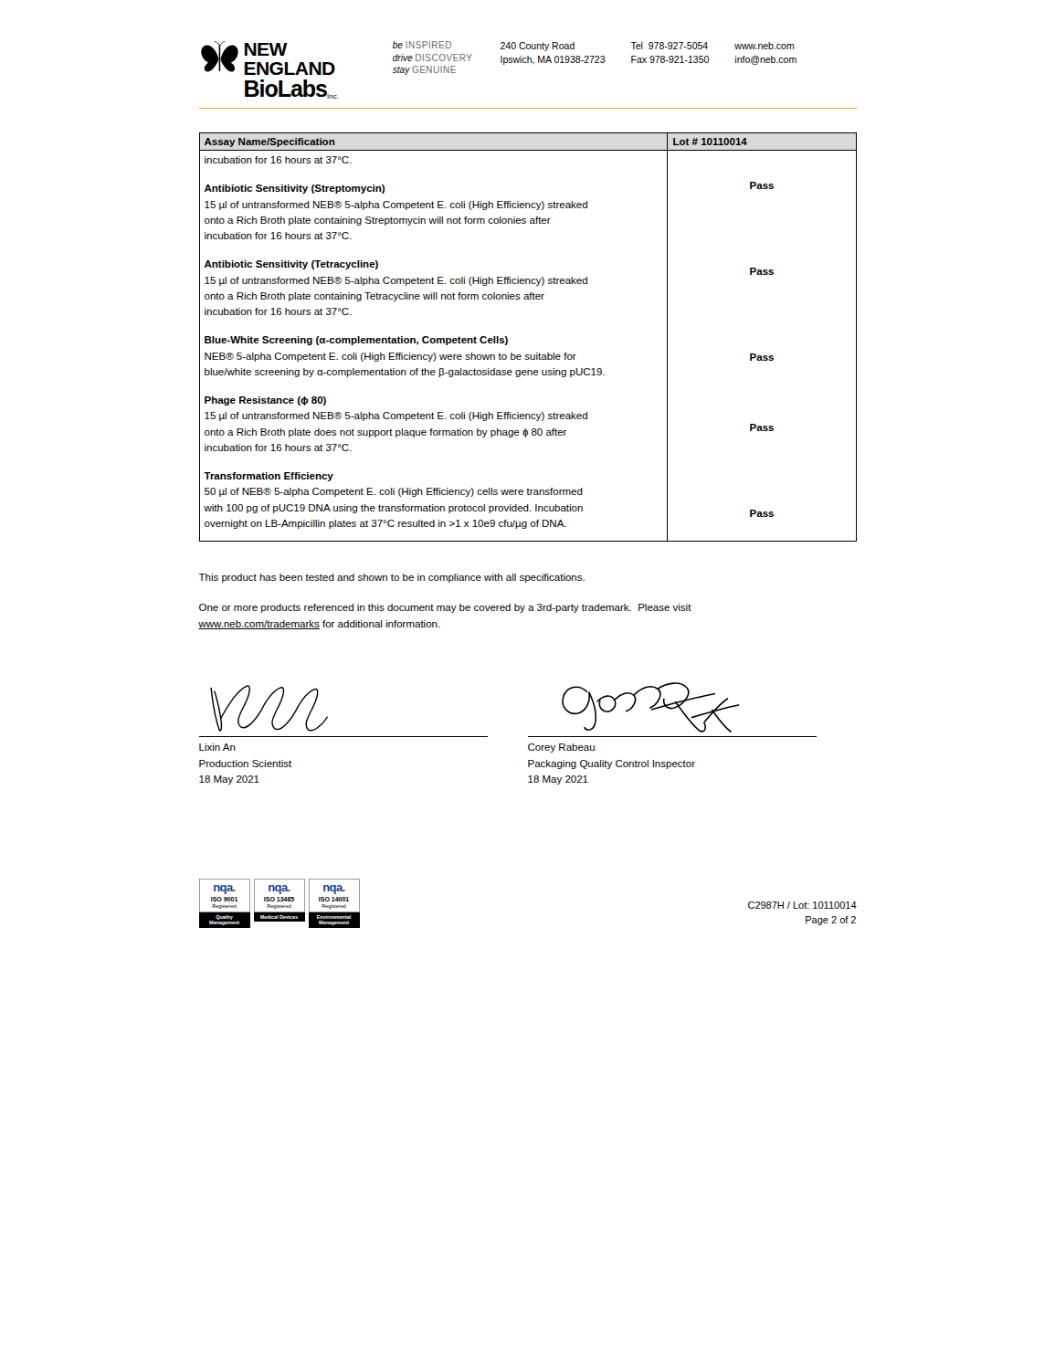NEW ENGLAND
BioLabs Inc.
be INSPIRED
drive DISCOVERY
stay GENUINE
240 County Road
Ipswich, MA 01938-2723
Tel 978-927-5054
Fax 978-921-1350
www.neb.com
info@neb.com
| Assay Name/Specification | Lot # 10110014 |
| --- | --- |
| incubation for 16 hours at 37°C. Antibiotic Sensitivity (Streptomycin) 15 µl of untransformed NEB® 5-alpha Competent E. coli (High Efficiency) streaked onto a Rich Broth plate containing Streptomycin will not form colonies after incubation for 16 hours at 37°C. Antibiotic Sensitivity (Tetracycline) 15 µl of untransformed NEB® 5-alpha Competent E. coli (High Efficiency) streaked onto a Rich Broth plate containing Tetracycline will not form colonies after incubation for 16 hours at 37°C. Blue-White Screening (α-complementation, Competent Cells) NEB® 5-alpha Competent E. coli (High Efficiency) were shown to be suitable for blue/white screening by α-complementation of the β-galactosidase gene using pUC19. Phage Resistance (ɸ 80) 15 µl of untransformed NEB® 5-alpha Competent E. coli (High Efficiency) streaked onto a Rich Broth plate does not support plaque formation by phage ɸ 80 after incubation for 16 hours at 37°C. Transformation Efficiency 50 µl of NEB® 5-alpha Competent E. coli (High Efficiency) cells were transformed with 100 pg of pUC19 DNA using the transformation protocol provided. Incubation overnight on LB-Ampicillin plates at 37°C resulted in >1 x 10e9 cfu/µg of DNA. | Pass Pass Pass Pass Pass |
This product has been tested and shown to be in compliance with all specifications.
One or more products referenced in this document may be covered by a 3rd-party trademark. Please visit
www.neb.com/trademarks for additional information.
Lixin An
Production Scientist
18 May 2021
Corey Rabeau
Packaging Quality Control Inspector
18 May 2021
nqa.
ISO 9001
Registered
Quality
Management
nqa.
ISO 13485
Registered
Medical Devices
nqa.
ISO 14001
Registered
Environmental
Management
C2987H / Lot: 10110014
Page 2 of 2